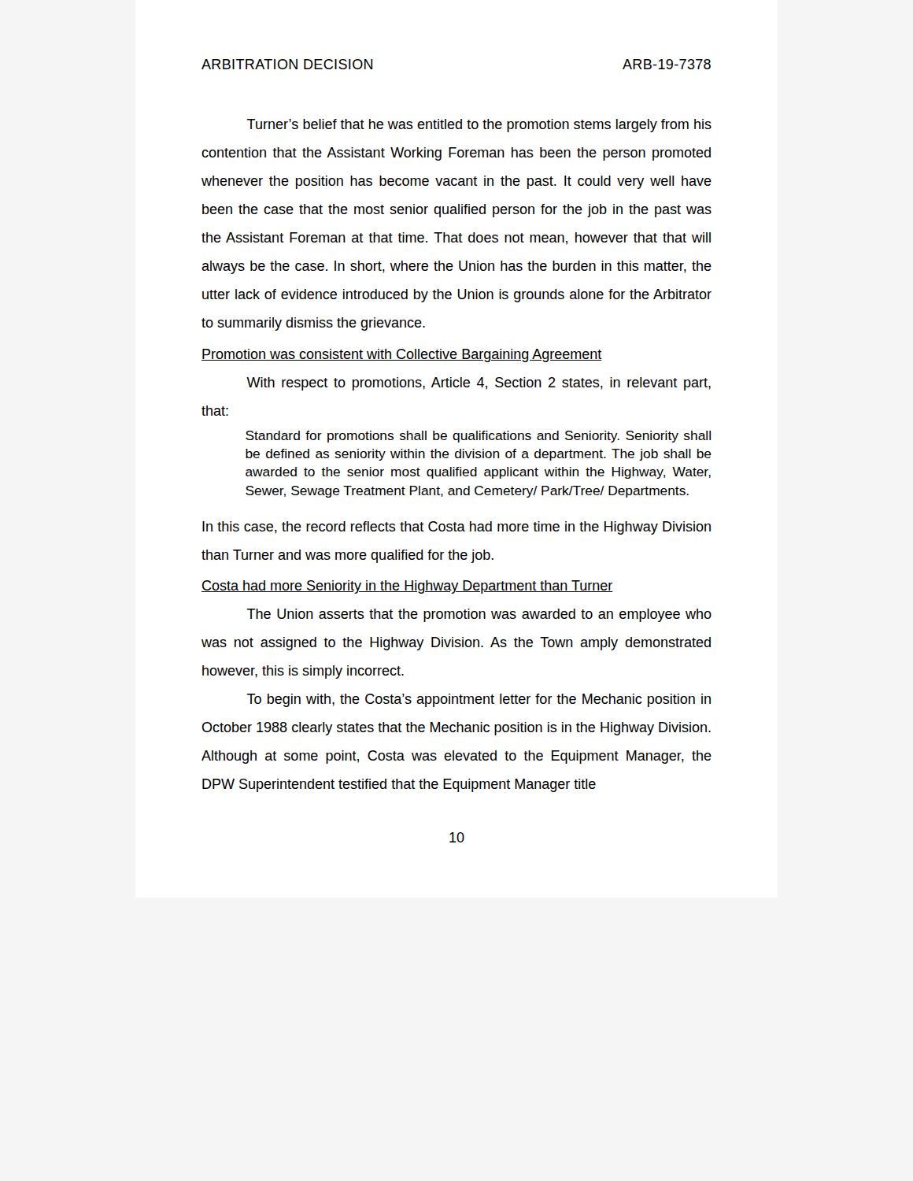ARBITRATION DECISION
ARB-19-7378
Turner’s belief that he was entitled to the promotion stems largely from his contention that the Assistant Working Foreman has been the person promoted whenever the position has become vacant in the past. It could very well have been the case that the most senior qualified person for the job in the past was the Assistant Foreman at that time. That does not mean, however that that will always be the case. In short, where the Union has the burden in this matter, the utter lack of evidence introduced by the Union is grounds alone for the Arbitrator to summarily dismiss the grievance.
Promotion was consistent with Collective Bargaining Agreement
With respect to promotions, Article 4, Section 2 states, in relevant part, that:
Standard for promotions shall be qualifications and Seniority. Seniority shall be defined as seniority within the division of a department. The job shall be awarded to the senior most qualified applicant within the Highway, Water, Sewer, Sewage Treatment Plant, and Cemetery/ Park/Tree/ Departments.
In this case, the record reflects that Costa had more time in the Highway Division than Turner and was more qualified for the job.
Costa had more Seniority in the Highway Department than Turner
The Union asserts that the promotion was awarded to an employee who was not assigned to the Highway Division. As the Town amply demonstrated however, this is simply incorrect.
To begin with, the Costa’s appointment letter for the Mechanic position in October 1988 clearly states that the Mechanic position is in the Highway Division. Although at some point, Costa was elevated to the Equipment Manager, the DPW Superintendent testified that the Equipment Manager title
10